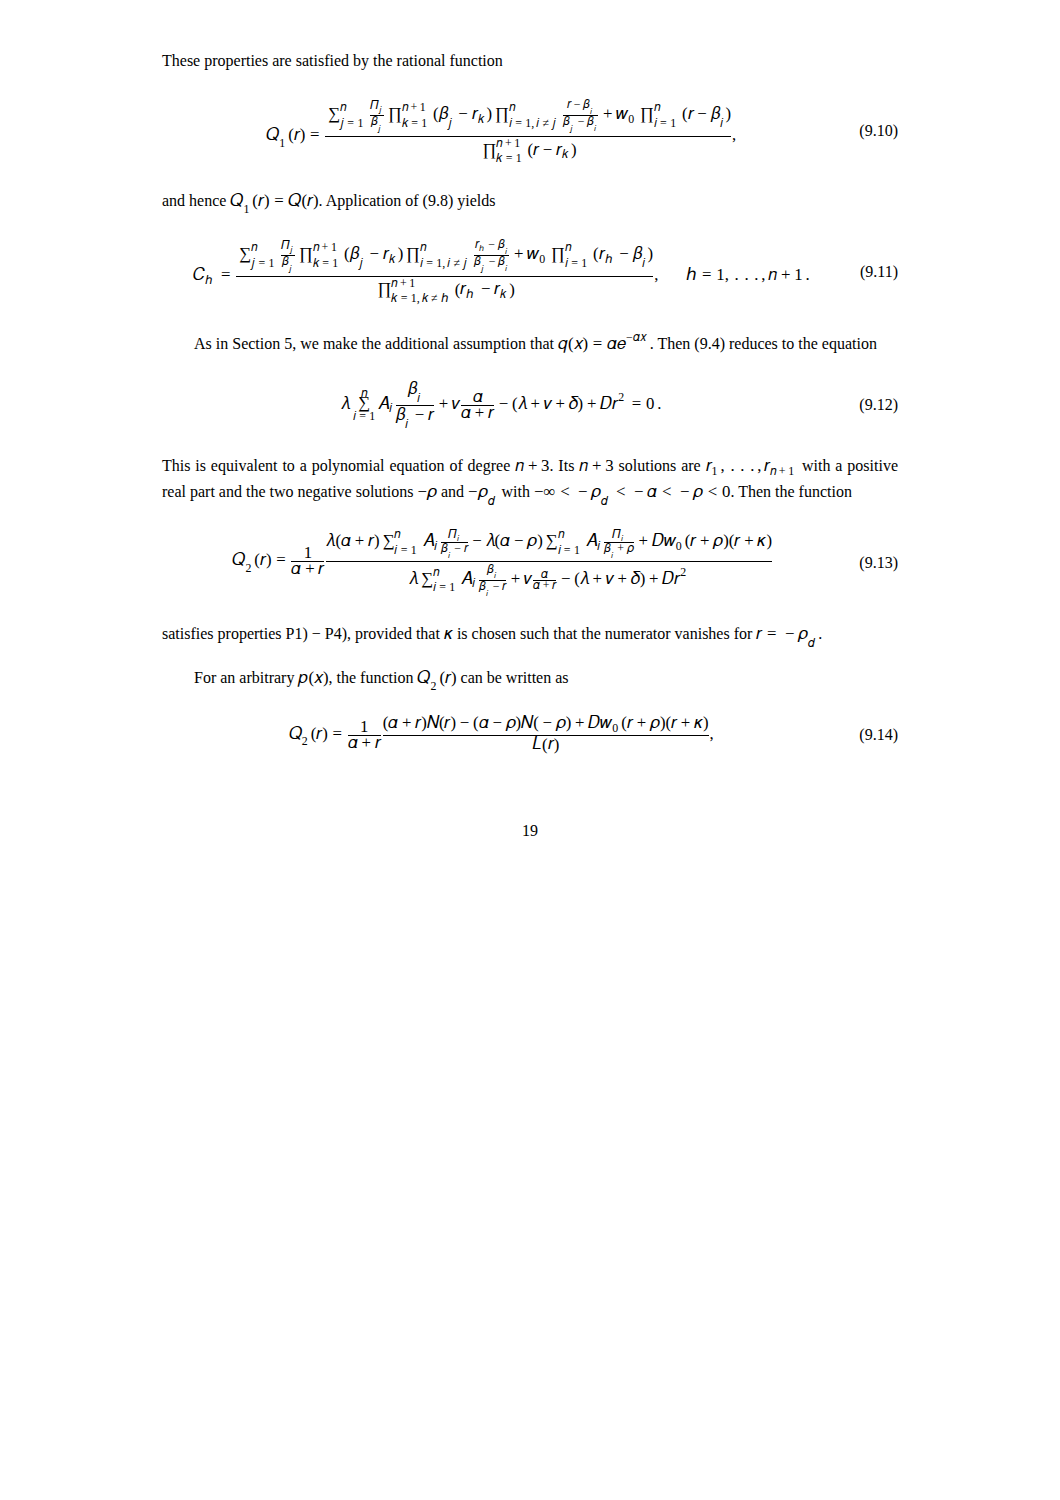These properties are satisfied by the rational function
Q1 (r) = ∑ j=1 n Πjβj ∏ k=1 n+1 (βj−rk) ∏ i=1,i≠j n r−βi βj−βi + w0 ∏ i=1 n (r−βi) ∏ k=1 n+1 (r−rk) ,
(9.10)
and hence Q1(r)=Q(r). Application of (9.8) yields
Ch = ∑ j=1 n Πjβj ∏ k=1 n+1 (βj−rk) ∏ i=1,i≠j n rh−βi βj−βi + w0 ∏ i=1 n (rh−βi) ∏ k=1,k≠h n+1 (rh−rk) , h=1,...,n+1.
(9.11)
As in Section 5, we make the additional assumption that q(x)=αe−αx. Then (9.4) reduces to the equation
λ ∑ i=1 n Ai βi βi−r + ν α α+r − (λ+ν+δ) + Dr2 =0.
(9.12)
This is equivalent to a polynomial equation of degree n+3. Its n+3 solutions are r1,...,rn+1 with a positive real part and the two negative solutions −ρ and −ρd with −∞<−ρd<−α<−ρ<0. Then the function
Q2(r) = 1α+r λ(α+r) ∑ i=1 n Ai Πiβi−r − λ(α−ρ) ∑ i=1 n Ai Πiβi+ρ + Dw0(r+ρ)(r+κ) λ ∑ i=1 n Ai βiβi−r + ν αα+r − (λ+ν+δ) + Dr2
(9.13)
satisfies properties P1) − P4), provided that κ is chosen such that the numerator vanishes for r=−ρd.
For an arbitrary p(x), the function Q2(r) can be written as
Q2(r) = 1α+r (α+r)N(r) − (α−ρ)N(−ρ) + Dw0(r+ρ)(r+κ) L(r) ,
(9.14)
19